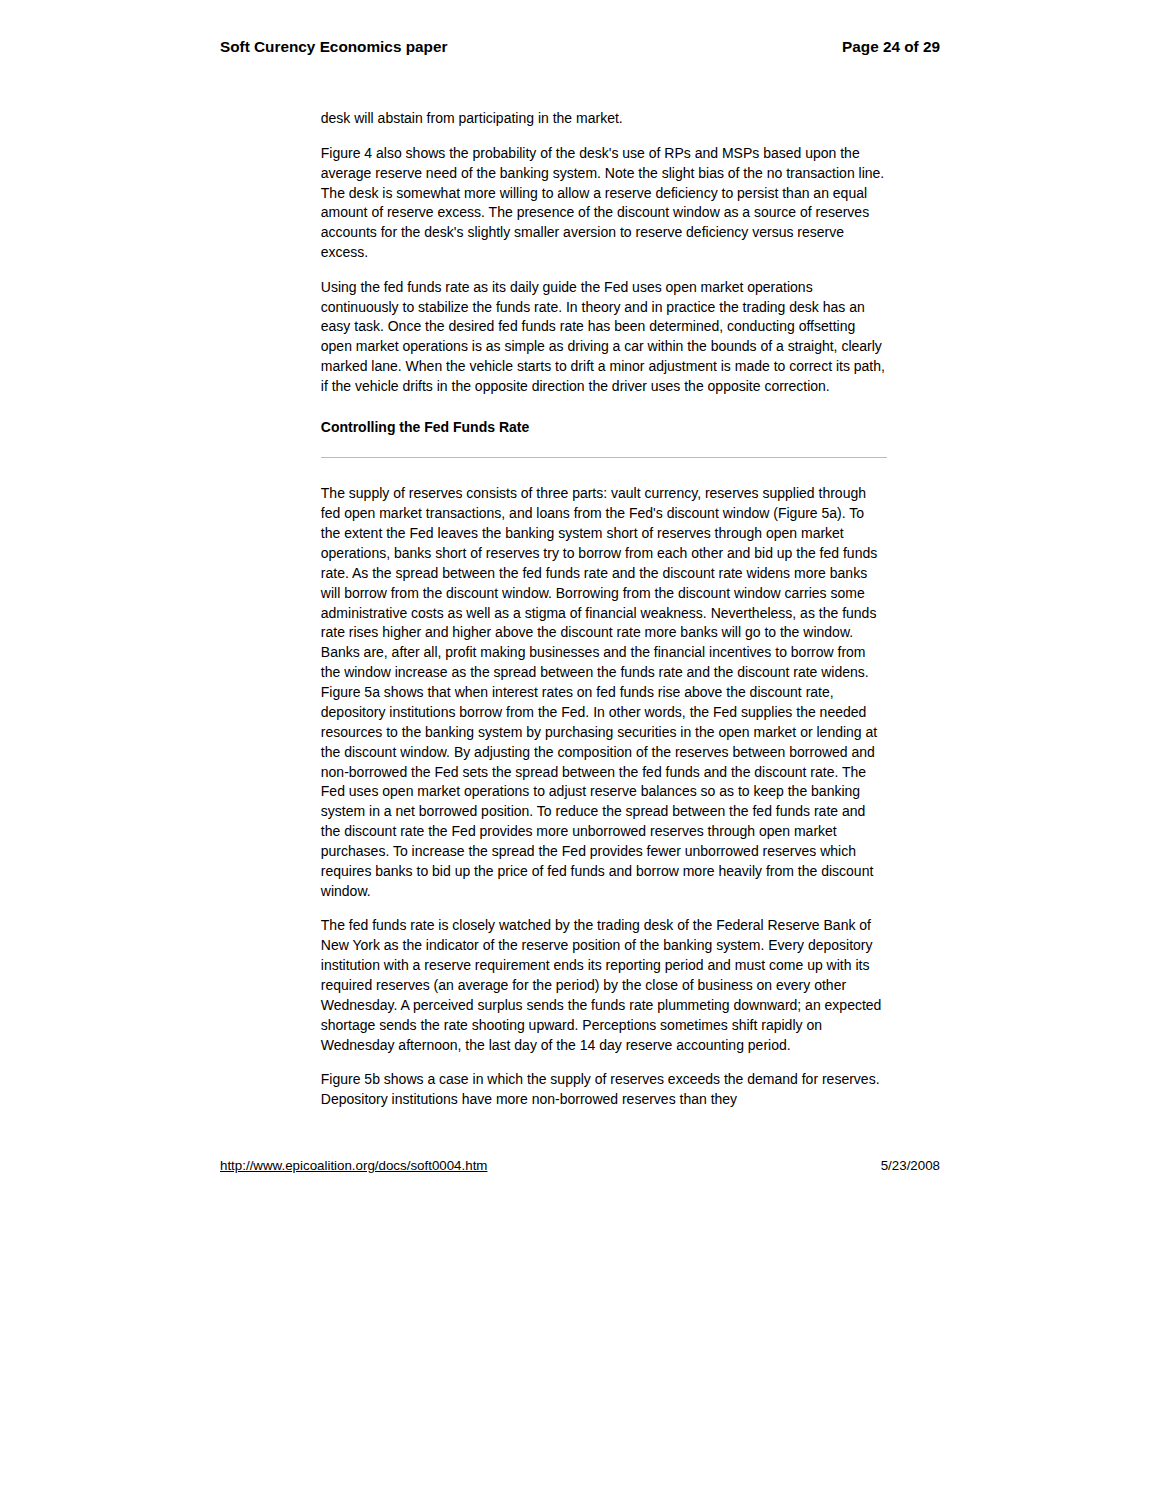Soft Curency Economics paper
Page 24 of 29
desk will abstain from participating in the market.
Figure 4 also shows the probability of the desk's use of RPs and MSPs based upon the average reserve need of the banking system. Note the slight bias of the no transaction line. The desk is somewhat more willing to allow a reserve deficiency to persist than an equal amount of reserve excess. The presence of the discount window as a source of reserves accounts for the desk's slightly smaller aversion to reserve deficiency versus reserve excess.
Using the fed funds rate as its daily guide the Fed uses open market operations continuously to stabilize the funds rate. In theory and in practice the trading desk has an easy task. Once the desired fed funds rate has been determined, conducting offsetting open market operations is as simple as driving a car within the bounds of a straight, clearly marked lane. When the vehicle starts to drift a minor adjustment is made to correct its path, if the vehicle drifts in the opposite direction the driver uses the opposite correction.
Controlling the Fed Funds Rate
The supply of reserves consists of three parts: vault currency, reserves supplied through fed open market transactions, and loans from the Fed's discount window (Figure 5a). To the extent the Fed leaves the banking system short of reserves through open market operations, banks short of reserves try to borrow from each other and bid up the fed funds rate. As the spread between the fed funds rate and the discount rate widens more banks will borrow from the discount window. Borrowing from the discount window carries some administrative costs as well as a stigma of financial weakness. Nevertheless, as the funds rate rises higher and higher above the discount rate more banks will go to the window. Banks are, after all, profit making businesses and the financial incentives to borrow from the window increase as the spread between the funds rate and the discount rate widens. Figure 5a shows that when interest rates on fed funds rise above the discount rate, depository institutions borrow from the Fed. In other words, the Fed supplies the needed resources to the banking system by purchasing securities in the open market or lending at the discount window. By adjusting the composition of the reserves between borrowed and non-borrowed the Fed sets the spread between the fed funds and the discount rate. The Fed uses open market operations to adjust reserve balances so as to keep the banking system in a net borrowed position. To reduce the spread between the fed funds rate and the discount rate the Fed provides more unborrowed reserves through open market purchases. To increase the spread the Fed provides fewer unborrowed reserves which requires banks to bid up the price of fed funds and borrow more heavily from the discount window.
The fed funds rate is closely watched by the trading desk of the Federal Reserve Bank of New York as the indicator of the reserve position of the banking system. Every depository institution with a reserve requirement ends its reporting period and must come up with its required reserves (an average for the period) by the close of business on every other Wednesday. A perceived surplus sends the funds rate plummeting downward; an expected shortage sends the rate shooting upward. Perceptions sometimes shift rapidly on Wednesday afternoon, the last day of the 14 day reserve accounting period.
Figure 5b shows a case in which the supply of reserves exceeds the demand for reserves. Depository institutions have more non-borrowed reserves than they
http://www.epicoalition.org/docs/soft0004.htm
5/23/2008